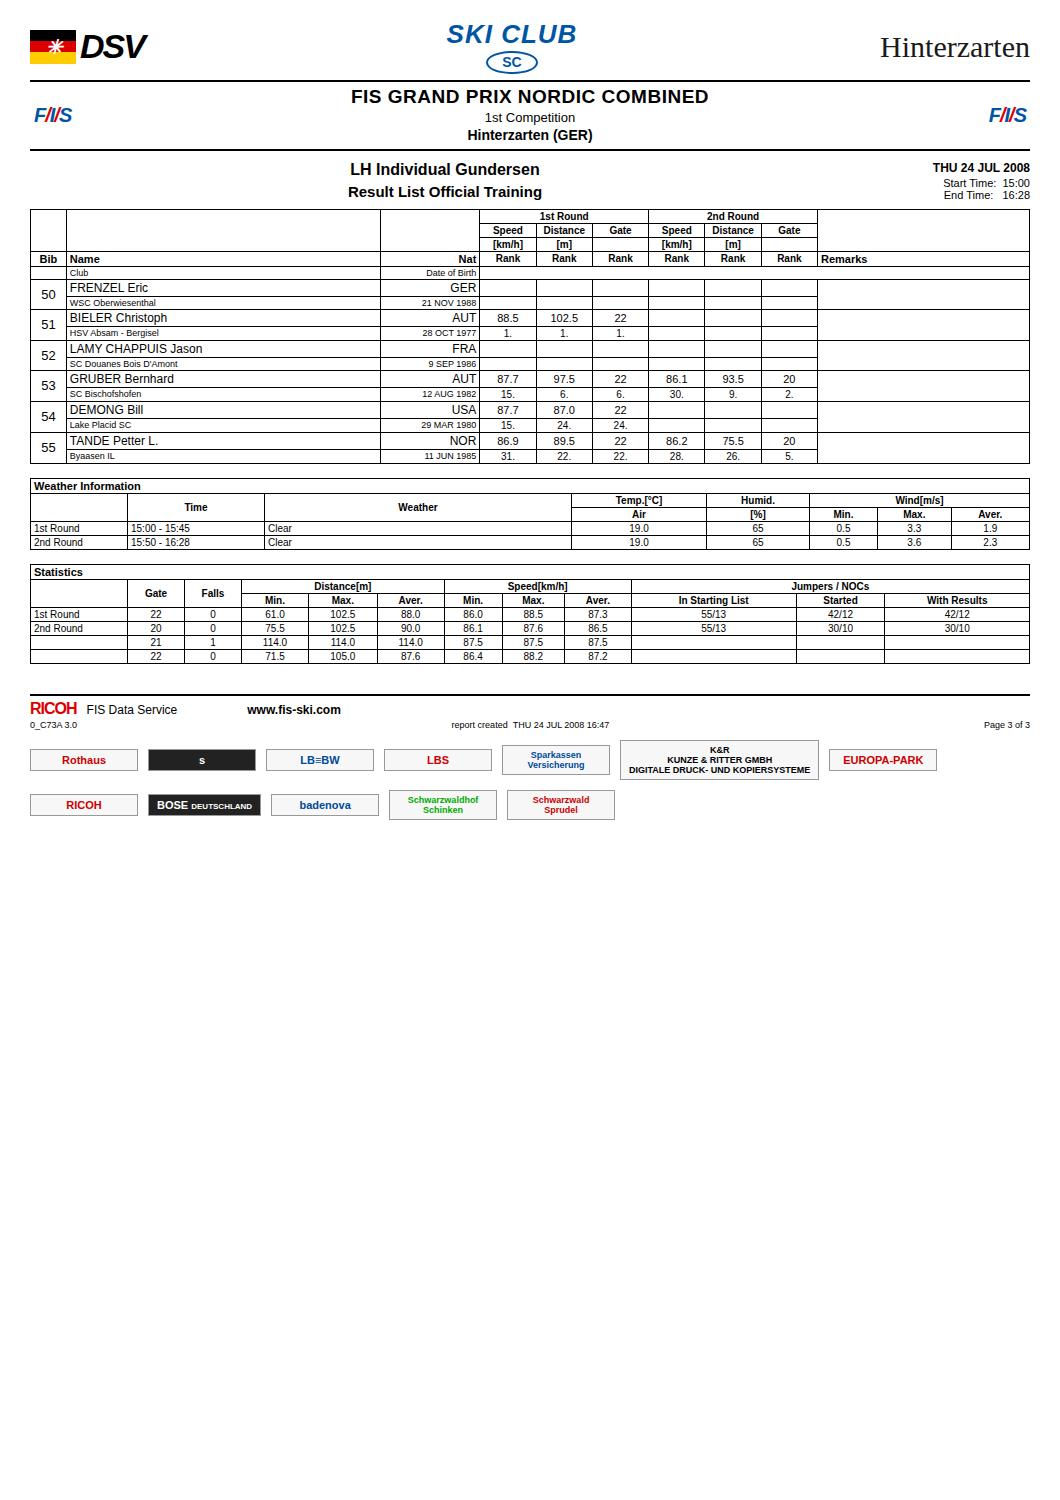DSV
SKI CLUB
SC
Hinterzarten
F/I/S
F/I/S
FIS GRAND PRIX NORDIC COMBINED
1st Competition
Hinterzarten (GER)
LH Individual Gundersen
Result List Official Training
THU 24 JUL 2008
Start Time: 15:00
End Time: 16:28
| | | | 1st Round | 2nd Round | |
| --- | --- | --- | --- | --- | --- |
| Speed | Distance | Gate | Speed | Distance | Gate |
| [km/h] | [m] | | [km/h] | [m] | |
| Bib | Name | Nat | Rank | Rank | Rank | Rank | Rank | Rank | Remarks |
| | Club | Date of Birth | |
| 50 | FRENZEL Eric | GER | | | | | | | |
| WSC Oberwiesenthal | 21 NOV 1988 | | | | | | |
| 51 | BIELER Christoph | AUT | 88.5 | 102.5 | 22 | | | | |
| HSV Absam - Bergisel | 28 OCT 1977 | 1. | 1. | 1. | | | |
| 52 | LAMY CHAPPUIS Jason | FRA | | | | | | | |
| SC Douanes Bois D'Amont | 9 SEP 1986 | | | | | | |
| 53 | GRUBER Bernhard | AUT | 87.7 | 97.5 | 22 | 86.1 | 93.5 | 20 | |
| SC Bischofshofen | 12 AUG 1982 | 15. | 6. | 6. | 30. | 9. | 2. |
| 54 | DEMONG Bill | USA | 87.7 | 87.0 | 22 | | | | |
| Lake Placid SC | 29 MAR 1980 | 15. | 24. | 24. | | | |
| 55 | TANDE Petter L. | NOR | 86.9 | 89.5 | 22 | 86.2 | 75.5 | 20 | |
| Byaasen IL | 11 JUN 1985 | 31. | 22. | 22. | 28. | 26. | 5. |
Weather Information
| | Time | Weather | Temp.[°C] | Humid. | Wind[m/s] |
| --- | --- | --- | --- | --- | --- |
| Air | [%] | Min. | Max. | Aver. |
| 1st Round | 15:00 - 15:45 | Clear | 19.0 | 65 | 0.5 | 3.3 | 1.9 |
| 2nd Round | 15:50 - 16:28 | Clear | 19.0 | 65 | 0.5 | 3.6 | 2.3 |
Statistics
| | Gate | Falls | Distance[m] | Speed[km/h] | Jumpers / NOCs |
| --- | --- | --- | --- | --- | --- |
| Min. | Max. | Aver. | Min. | Max. | Aver. | In Starting List | Started | With Results |
| 1st Round | 22 | 0 | 61.0 | 102.5 | 88.0 | 86.0 | 88.5 | 87.3 | 55/13 | 42/12 | 42/12 |
| 2nd Round | 20 | 0 | 75.5 | 102.5 | 90.0 | 86.1 | 87.6 | 86.5 | 55/13 | 30/10 | 30/10 |
| | 21 | 1 | 114.0 | 114.0 | 114.0 | 87.5 | 87.5 | 87.5 | | | |
| | 22 | 0 | 71.5 | 105.0 | 87.6 | 86.4 | 88.2 | 87.2 | | | |
RICOH FIS Data Service www.fis-ski.com
0_C73A 3.0 report created THU 24 JUL 2008 16:47 Page 3 of 3
Rothaus
s
LB≡BW
LBS
Sparkassen
Versicherung
K&R
KUNZE & RITTER GMBH
DIGITALE DRUCK- UND KOPIERSYSTEME
EUROPA-PARK
RICOH
BOSE DEUTSCHLAND
badenova
Schwarzwaldhof
Schinken
Schwarzwald
Sprudel